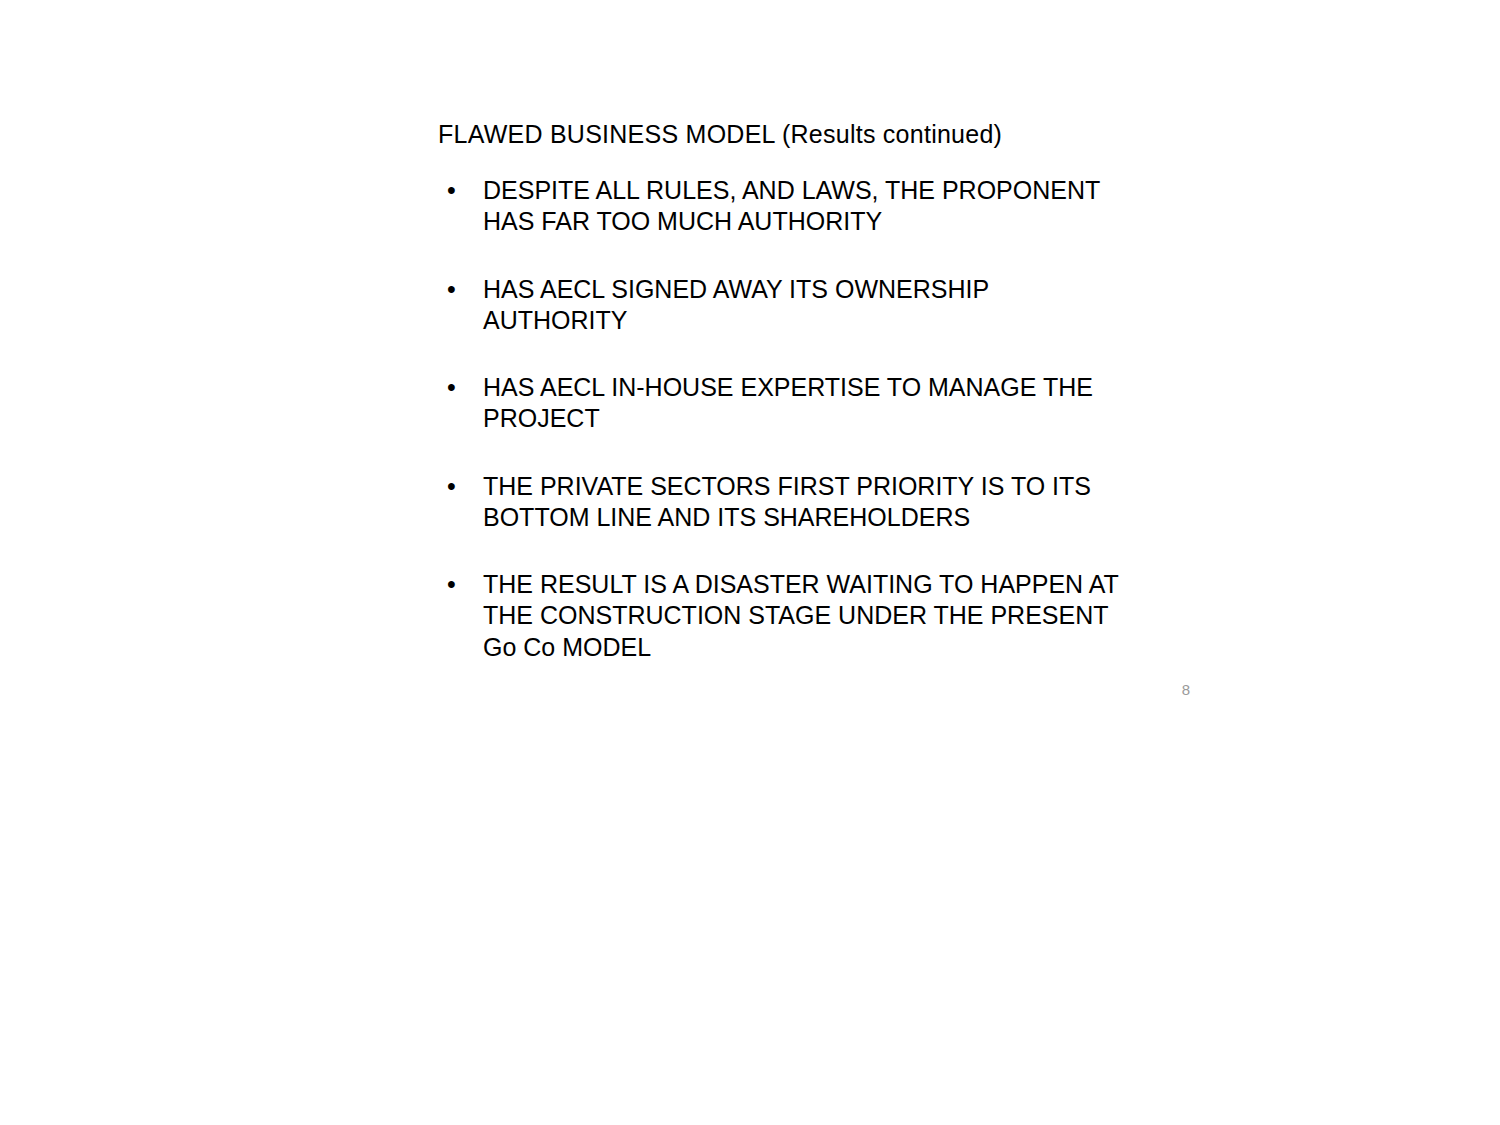FLAWED BUSINESS MODEL (Results continued)
DESPITE ALL RULES, AND LAWS, THE PROPONENT HAS FAR TOO MUCH AUTHORITY
HAS AECL SIGNED AWAY ITS OWNERSHIP AUTHORITY
HAS AECL IN-HOUSE EXPERTISE TO MANAGE THE PROJECT
THE PRIVATE SECTORS FIRST PRIORITY IS TO ITS BOTTOM LINE AND ITS SHAREHOLDERS
THE RESULT IS A DISASTER WAITING TO HAPPEN AT THE CONSTRUCTION STAGE UNDER THE PRESENT Go Co MODEL
8